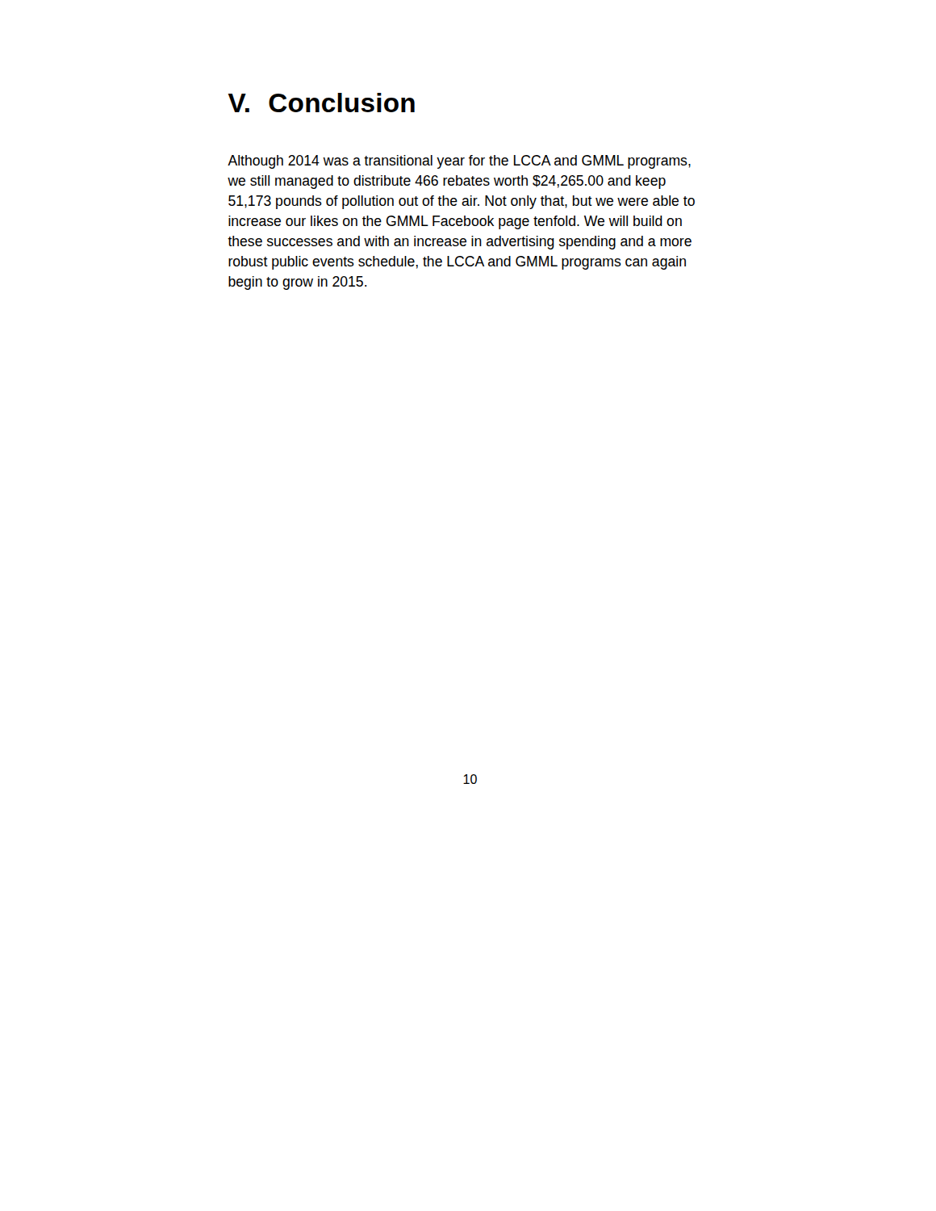V. Conclusion
Although 2014 was a transitional year for the LCCA and GMML programs, we still managed to distribute 466 rebates worth $24,265.00 and keep 51,173 pounds of pollution out of the air. Not only that, but we were able to increase our likes on the GMML Facebook page tenfold. We will build on these successes and with an increase in advertising spending and a more robust public events schedule, the LCCA and GMML programs can again begin to grow in 2015.
10